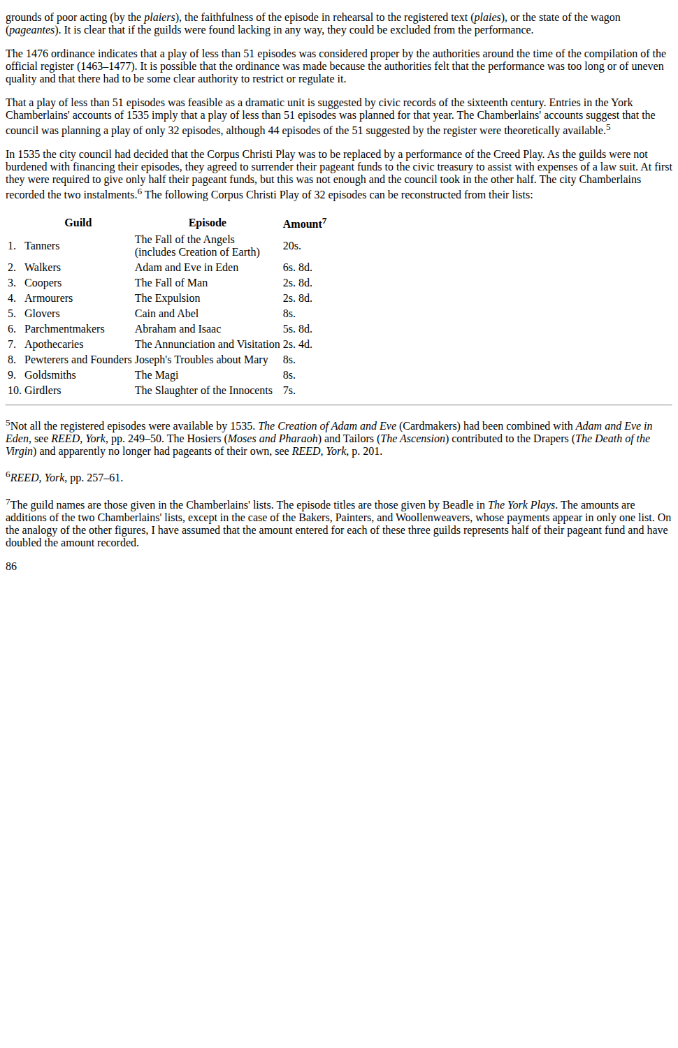grounds of poor acting (by the plaiers), the faithfulness of the episode in rehearsal to the registered text (plaies), or the state of the wagon (pageantes). It is clear that if the guilds were found lacking in any way, they could be excluded from the performance.
The 1476 ordinance indicates that a play of less than 51 episodes was considered proper by the authorities around the time of the compilation of the official register (1463–1477). It is possible that the ordinance was made because the authorities felt that the performance was too long or of uneven quality and that there had to be some clear authority to restrict or regulate it.
That a play of less than 51 episodes was feasible as a dramatic unit is suggested by civic records of the sixteenth century. Entries in the York Chamberlains' accounts of 1535 imply that a play of less than 51 episodes was planned for that year. The Chamberlains' accounts suggest that the council was planning a play of only 32 episodes, although 44 episodes of the 51 suggested by the register were theoretically available.5
In 1535 the city council had decided that the Corpus Christi Play was to be replaced by a performance of the Creed Play. As the guilds were not burdened with financing their episodes, they agreed to surrender their pageant funds to the civic treasury to assist with expenses of a law suit. At first they were required to give only half their pageant funds, but this was not enough and the council took in the other half. The city Chamberlains recorded the two instalments.6 The following Corpus Christi Play of 32 episodes can be reconstructed from their lists:
| | Guild | Episode | Amount 7 |
| --- | --- | --- | --- |
| 1. | Tanners | The Fall of the Angels (includes Creation of Earth) | 20s. |
| 2. | Walkers | Adam and Eve in Eden | 6s. 8d. |
| 3. | Coopers | The Fall of Man | 2s. 8d. |
| 4. | Armourers | The Expulsion | 2s. 8d. |
| 5. | Glovers | Cain and Abel | 8s. |
| 6. | Parchmentmakers | Abraham and Isaac | 5s. 8d. |
| 7. | Apothecaries | The Annunciation and Visitation | 2s. 4d. |
| 8. | Pewterers and Founders | Joseph's Troubles about Mary | 8s. |
| 9. | Goldsmiths | The Magi | 8s. |
| 10. | Girdlers | The Slaughter of the Innocents | 7s. |
5Not all the registered episodes were available by 1535. The Creation of Adam and Eve (Cardmakers) had been combined with Adam and Eve in Eden, see REED, York, pp. 249–50. The Hosiers (Moses and Pharaoh) and Tailors (The Ascension) contributed to the Drapers (The Death of the Virgin) and apparently no longer had pageants of their own, see REED, York, p. 201.
6REED, York, pp. 257–61.
7The guild names are those given in the Chamberlains' lists. The episode titles are those given by Beadle in The York Plays. The amounts are additions of the two Chamberlains' lists, except in the case of the Bakers, Painters, and Woollenweavers, whose payments appear in only one list. On the analogy of the other figures, I have assumed that the amount entered for each of these three guilds represents half of their pageant fund and have doubled the amount recorded.
86